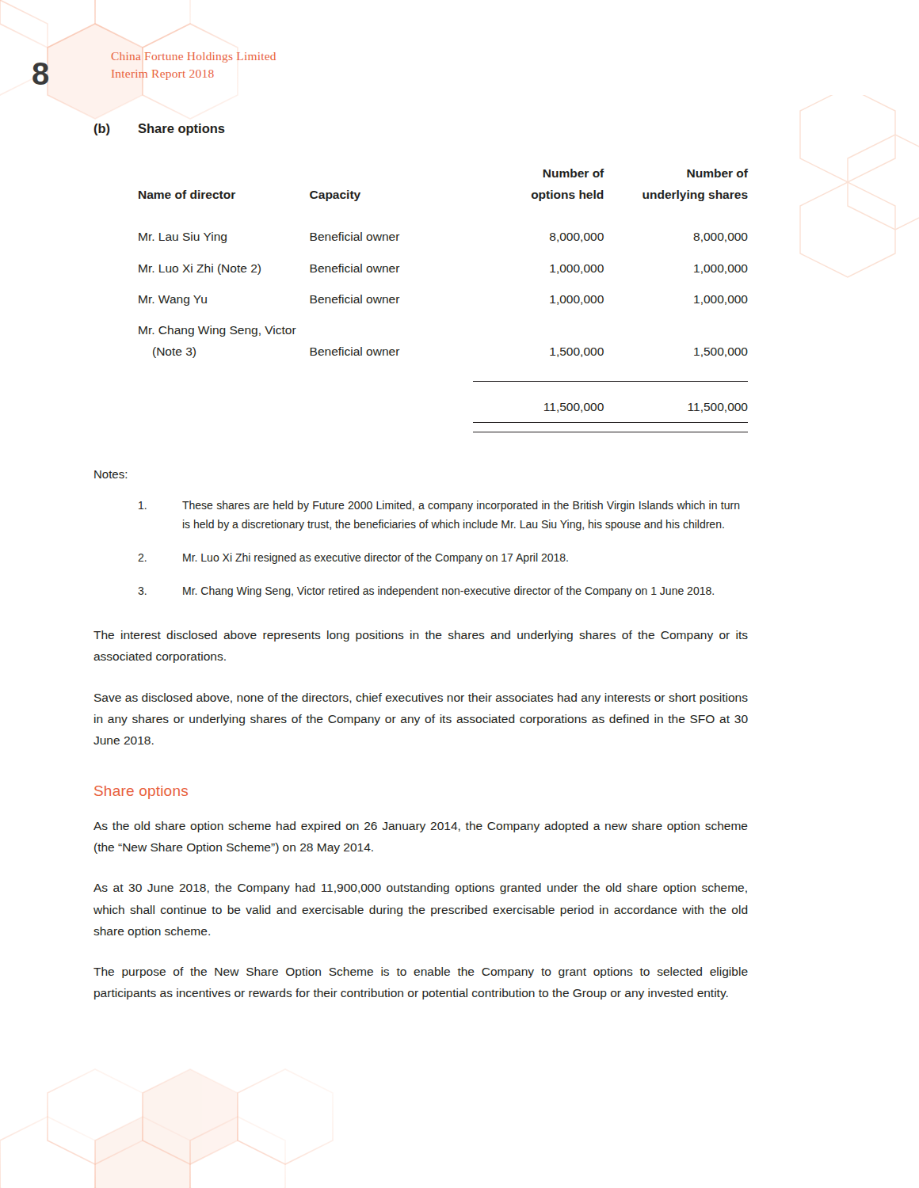8
China Fortune Holdings Limited
Interim Report 2018
(b) Share options
| | | Number of | Number of |
| --- | --- | --- | --- |
| Name of director | Capacity | options held | underlying shares |
| Mr. Lau Siu Ying | Beneficial owner | 8,000,000 | 8,000,000 |
| Mr. Luo Xi Zhi (Note 2) | Beneficial owner | 1,000,000 | 1,000,000 |
| Mr. Wang Yu | Beneficial owner | 1,000,000 | 1,000,000 |
| Mr. Chang Wing Seng, Victor (Note 3) | Beneficial owner | 1,500,000 | 1,500,000 |
| | | 11,500,000 | 11,500,000 |
Notes:
1. These shares are held by Future 2000 Limited, a company incorporated in the British Virgin Islands which in turn is held by a discretionary trust, the beneficiaries of which include Mr. Lau Siu Ying, his spouse and his children.
2. Mr. Luo Xi Zhi resigned as executive director of the Company on 17 April 2018.
3. Mr. Chang Wing Seng, Victor retired as independent non-executive director of the Company on 1 June 2018.
The interest disclosed above represents long positions in the shares and underlying shares of the Company or its associated corporations.
Save as disclosed above, none of the directors, chief executives nor their associates had any interests or short positions in any shares or underlying shares of the Company or any of its associated corporations as defined in the SFO at 30 June 2018.
Share options
As the old share option scheme had expired on 26 January 2014, the Company adopted a new share option scheme (the “New Share Option Scheme”) on 28 May 2014.
As at 30 June 2018, the Company had 11,900,000 outstanding options granted under the old share option scheme, which shall continue to be valid and exercisable during the prescribed exercisable period in accordance with the old share option scheme.
The purpose of the New Share Option Scheme is to enable the Company to grant options to selected eligible participants as incentives or rewards for their contribution or potential contribution to the Group or any invested entity.